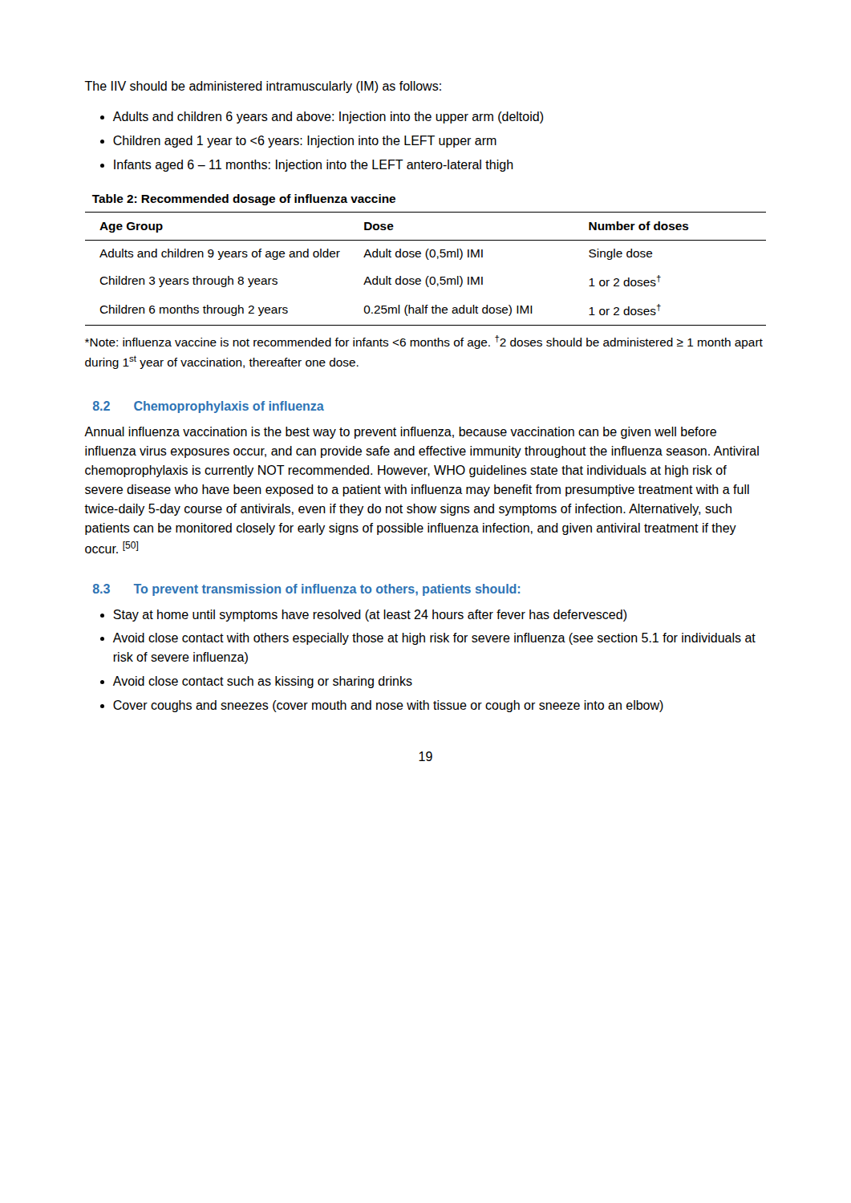The IIV should be administered intramuscularly (IM) as follows:
Adults and children 6 years and above: Injection into the upper arm (deltoid)
Children aged 1 year to <6 years: Injection into the LEFT upper arm
Infants aged 6 – 11 months: Injection into the LEFT antero-lateral thigh
Table 2: Recommended dosage of influenza vaccine
| Age Group | Dose | Number of doses |
| --- | --- | --- |
| Adults and children 9 years of age and older | Adult dose (0,5ml) IMI | Single dose |
| Children 3 years through 8 years | Adult dose (0,5ml) IMI | 1 or 2 doses † |
| Children 6 months through 2 years | 0.25ml (half the adult dose) IMI | 1 or 2 doses † |
*Note: influenza vaccine is not recommended for infants <6 months of age. †2 doses should be administered ≥ 1 month apart during 1st year of vaccination, thereafter one dose.
8.2 Chemoprophylaxis of influenza
Annual influenza vaccination is the best way to prevent influenza, because vaccination can be given well before influenza virus exposures occur, and can provide safe and effective immunity throughout the influenza season. Antiviral chemoprophylaxis is currently NOT recommended. However, WHO guidelines state that individuals at high risk of severe disease who have been exposed to a patient with influenza may benefit from presumptive treatment with a full twice-daily 5-day course of antivirals, even if they do not show signs and symptoms of infection. Alternatively, such patients can be monitored closely for early signs of possible influenza infection, and given antiviral treatment if they occur. [50]
8.3 To prevent transmission of influenza to others, patients should:
Stay at home until symptoms have resolved (at least 24 hours after fever has defervesced)
Avoid close contact with others especially those at high risk for severe influenza (see section 5.1 for individuals at risk of severe influenza)
Avoid close contact such as kissing or sharing drinks
Cover coughs and sneezes (cover mouth and nose with tissue or cough or sneeze into an elbow)
19